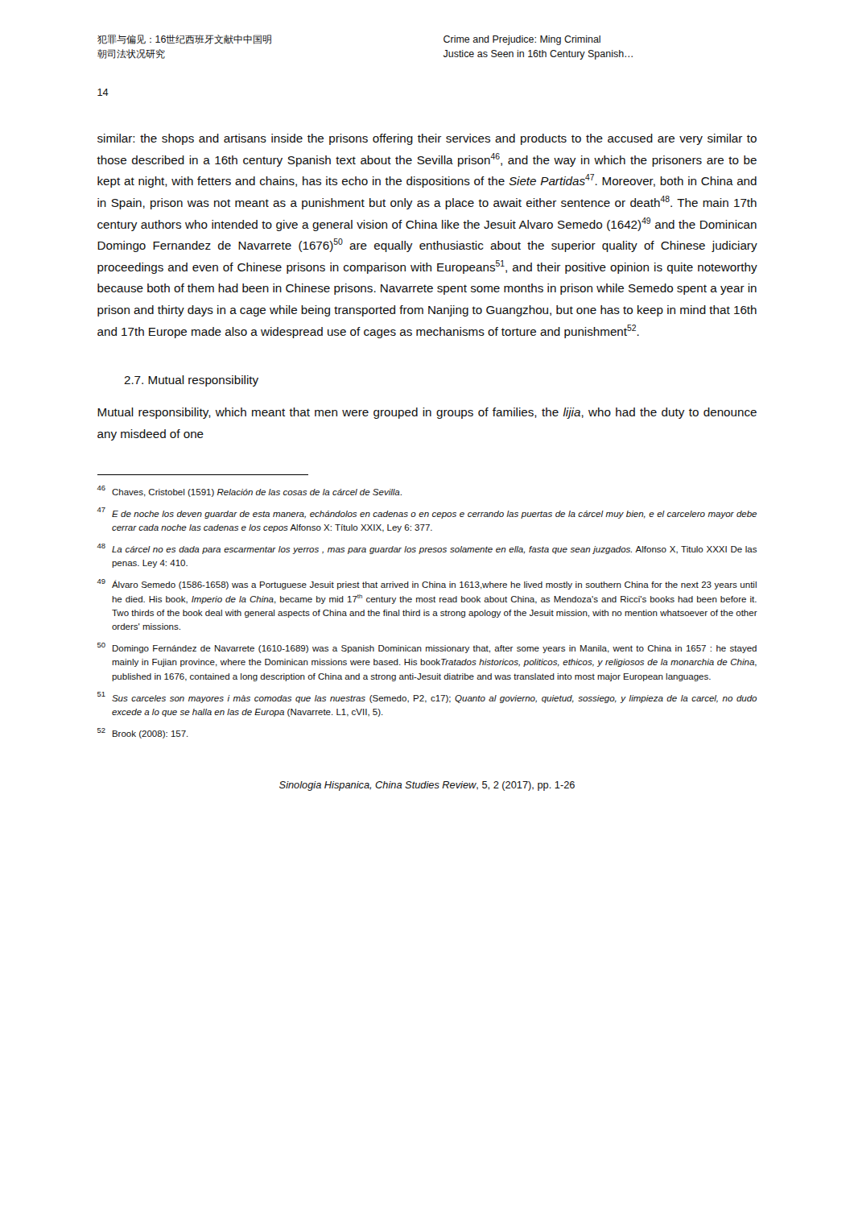犯罪与偏见：16世纪西班牙文献中中国明
朝司法状况研究
Crime and Prejudice: Ming Criminal
Justice as Seen in 16th Century Spanish…
14
similar: the shops and artisans inside the prisons offering their services and products to the accused are very similar to those described in a 16th century Spanish text about the Sevilla prison46, and the way in which the prisoners are to be kept at night, with fetters and chains, has its echo in the dispositions of the Siete Partidas47. Moreover, both in China and in Spain, prison was not meant as a punishment but only as a place to await either sentence or death48. The main 17th century authors who intended to give a general vision of China like the Jesuit Alvaro Semedo (1642)49 and the Dominican Domingo Fernandez de Navarrete (1676)50 are equally enthusiastic about the superior quality of Chinese judiciary proceedings and even of Chinese prisons in comparison with Europeans51, and their positive opinion is quite noteworthy because both of them had been in Chinese prisons. Navarrete spent some months in prison while Semedo spent a year in prison and thirty days in a cage while being transported from Nanjing to Guangzhou, but one has to keep in mind that 16th and 17th Europe made also a widespread use of cages as mechanisms of torture and punishment52.
2.7. Mutual responsibility
Mutual responsibility, which meant that men were grouped in groups of families, the lijia, who had the duty to denounce any misdeed of one
Chaves, Cristobel (1591) Relación de las cosas de la cárcel de Sevilla.
E de noche los deven guardar de esta manera, echándolos en cadenas o en cepos e cerrando las puertas de la cárcel muy bien, e el carcelero mayor debe cerrar cada noche las cadenas e los cepos Alfonso X: Título XXIX, Ley 6: 377.
La cárcel no es dada para escarmentar los yerros , mas para guardar los presos solamente en ella, fasta que sean juzgados. Alfonso X, Titulo XXXI De las penas. Ley 4: 410.
Álvaro Semedo (1586-1658) was a Portuguese Jesuit priest that arrived in China in 1613,where he lived mostly in southern China for the next 23 years until he died. His book, Imperio de la China, became by mid 17th century the most read book about China, as Mendoza's and Ricci's books had been before it. Two thirds of the book deal with general aspects of China and the final third is a strong apology of the Jesuit mission, with no mention whatsoever of the other orders' missions.
Domingo Fernández de Navarrete (1610-1689) was a Spanish Dominican missionary that, after some years in Manila, went to China in 1657 : he stayed mainly in Fujian province, where the Dominican missions were based. His bookTratados historicos, politicos, ethicos, y religiosos de la monarchia de China, published in 1676, contained a long description of China and a strong anti-Jesuit diatribe and was translated into most major European languages.
Sus carceles son mayores i màs comodas que las nuestras (Semedo, P2, c17); Quanto al govierno, quietud, sossiego, y limpieza de la carcel, no dudo excede a lo que se halla en las de Europa (Navarrete. L1, cVII, 5).
Brook (2008): 157.
Sinologia Hispanica, China Studies Review, 5, 2 (2017), pp. 1-26